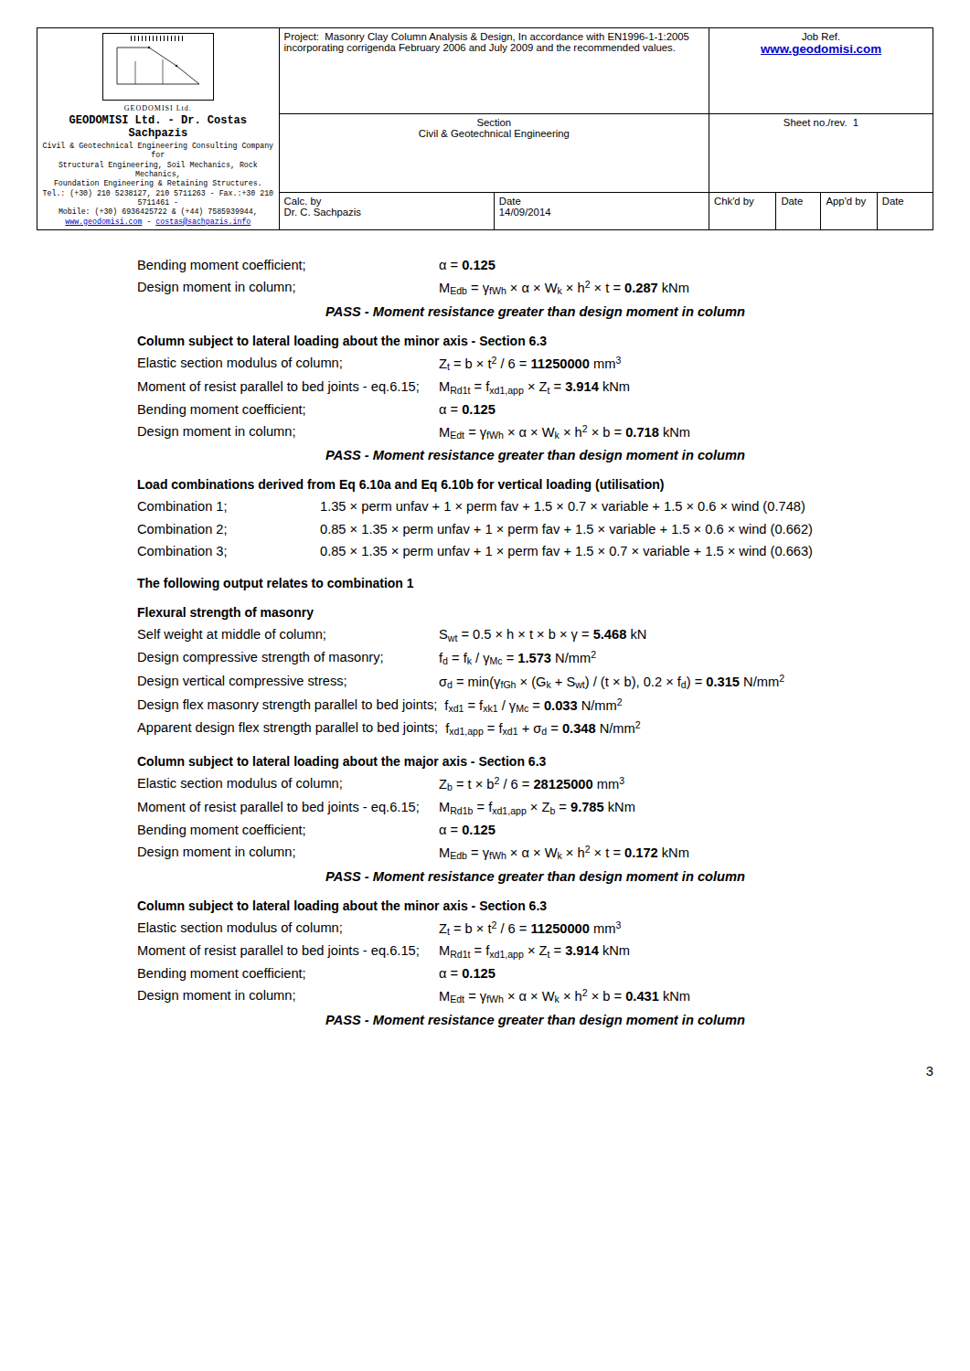| GEODOMISI Ltd. GEODOMISI Ltd. - Dr. Costas Sachpazis Civil & Geotechnical Engineering Consulting Company for Structural Engineering, Soil Mechanics, Rock Mechanics, Foundation Engineering & Retaining Structures. Tel.: (+30) 210 5238127, 210 5711263 - Fax.:+30 210 5711461 - Mobile: (+30) 6936425722 & (+44) 7585939944, www.geodomisi.com - costas@sachpazis.info | Project: Masonry Clay Column Analysis & Design, In accordance with EN1996-1-1:2005 incorporating corrigenda February 2006 and July 2009 and the recommended values. | Job Ref. www.geodomisi.com |
| Section Civil & Geotechnical Engineering | Sheet no./rev. 1 |
| / Calc. by Dr. C. Sachpazis / Date 14/09/2014 / | / Chk'd by / Date / | / App'd by / Date / |
Bending moment coefficient; α = 0.125
Design moment in column; MEdb = γfWh × α × Wk × h2 × t = 0.287 kNm
PASS - Moment resistance greater than design moment in column
Column subject to lateral loading about the minor axis - Section 6.3
Elastic section modulus of column; Zt = b × t2 / 6 = 11250000 mm3
Moment of resist parallel to bed joints - eq.6.15; MRd1t = fxd1,app × Zt = 3.914 kNm
Bending moment coefficient; α = 0.125
Design moment in column; MEdt = γfWh × α × Wk × h2 × b = 0.718 kNm
PASS - Moment resistance greater than design moment in column
Load combinations derived from Eq 6.10a and Eq 6.10b for vertical loading (utilisation)
Combination 1; 1.35 × perm unfav + 1 × perm fav + 1.5 × 0.7 × variable + 1.5 × 0.6 × wind (0.748)
Combination 2; 0.85 × 1.35 × perm unfav + 1 × perm fav + 1.5 × variable + 1.5 × 0.6 × wind (0.662)
Combination 3; 0.85 × 1.35 × perm unfav + 1 × perm fav + 1.5 × 0.7 × variable + 1.5 × wind (0.663)
The following output relates to combination 1
Flexural strength of masonry
Self weight at middle of column; Swt = 0.5 × h × t × b × γ = 5.468 kN
Design compressive strength of masonry; fd = fk / γMc = 1.573 N/mm2
Design vertical compressive stress; σd = min(γfGh × (Gk + Swt) / (t × b), 0.2 × fd) = 0.315 N/mm2
Design flex masonry strength parallel to bed joints; fxd1 = fxk1 / γMc = 0.033 N/mm2
Apparent design flex strength parallel to bed joints; fxd1,app = fxd1 + σd = 0.348 N/mm2
Column subject to lateral loading about the major axis - Section 6.3
Elastic section modulus of column; Zb = t × b2 / 6 = 28125000 mm3
Moment of resist parallel to bed joints - eq.6.15; MRd1b = fxd1,app × Zb = 9.785 kNm
Bending moment coefficient; α = 0.125
Design moment in column; MEdb = γfWh × α × Wk × h2 × t = 0.172 kNm
PASS - Moment resistance greater than design moment in column
Column subject to lateral loading about the minor axis - Section 6.3
Elastic section modulus of column; Zt = b × t2 / 6 = 11250000 mm3
Moment of resist parallel to bed joints - eq.6.15; MRd1t = fxd1,app × Zt = 3.914 kNm
Bending moment coefficient; α = 0.125
Design moment in column; MEdt = γfWh × α × Wk × h2 × b = 0.431 kNm
PASS - Moment resistance greater than design moment in column
3